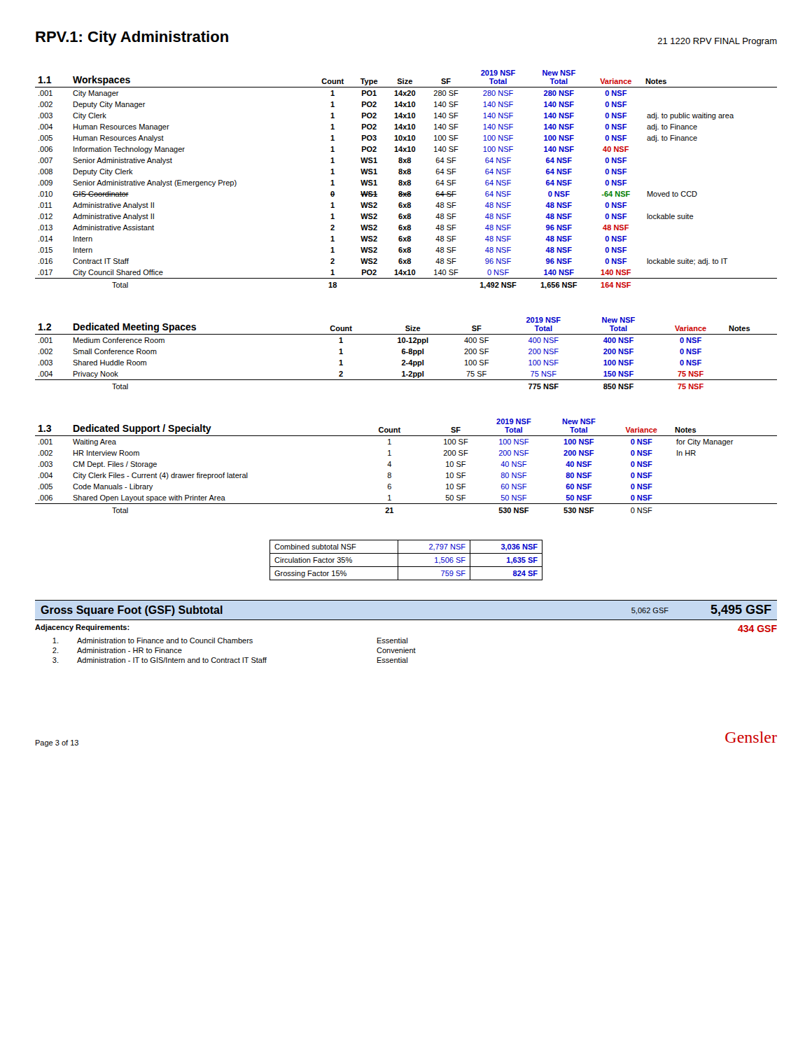RPV.1: City Administration
21 1220 RPV FINAL Program
| 1.1 | Workspaces | Count | Type | Size | SF | 2019 NSF Total | New NSF Total | Variance | Notes |
| --- | --- | --- | --- | --- | --- | --- | --- | --- | --- |
| .001 | City Manager | 1 | PO1 | 14x20 | 280 SF | 280 NSF | 280 NSF | 0 NSF | |
| .002 | Deputy City Manager | 1 | PO2 | 14x10 | 140 SF | 140 NSF | 140 NSF | 0 NSF | |
| .003 | City Clerk | 1 | PO2 | 14x10 | 140 SF | 140 NSF | 140 NSF | 0 NSF | adj. to public waiting area |
| .004 | Human Resources Manager | 1 | PO2 | 14x10 | 140 SF | 140 NSF | 140 NSF | 0 NSF | adj. to Finance |
| .005 | Human Resources Analyst | 1 | PO3 | 10x10 | 100 SF | 100 NSF | 100 NSF | 0 NSF | adj. to Finance |
| .006 | Information Technology Manager | 1 | PO2 | 14x10 | 140 SF | 100 NSF | 140 NSF | 40 NSF | |
| .007 | Senior Administrative Analyst | 1 | WS1 | 8x8 | 64 SF | 64 NSF | 64 NSF | 0 NSF | |
| .008 | Deputy City Clerk | 1 | WS1 | 8x8 | 64 SF | 64 NSF | 64 NSF | 0 NSF | |
| .009 | Senior Administrative Analyst (Emergency Prep) | 1 | WS1 | 8x8 | 64 SF | 64 NSF | 64 NSF | 0 NSF | |
| .010 | GIS Coordinator | 0 | WS1 | 8x8 | 64 SF | 64 NSF | 0 NSF | -64 NSF | Moved to CCD |
| .011 | Administrative Analyst II | 1 | WS2 | 6x8 | 48 SF | 48 NSF | 48 NSF | 0 NSF | |
| .012 | Administrative Analyst II | 1 | WS2 | 6x8 | 48 SF | 48 NSF | 48 NSF | 0 NSF | lockable suite |
| .013 | Administrative Assistant | 2 | WS2 | 6x8 | 48 SF | 48 NSF | 96 NSF | 48 NSF | |
| .014 | Intern | 1 | WS2 | 6x8 | 48 SF | 48 NSF | 48 NSF | 0 NSF | |
| .015 | Intern | 1 | WS2 | 6x8 | 48 SF | 48 NSF | 48 NSF | 0 NSF | |
| .016 | Contract IT Staff | 2 | WS2 | 6x8 | 48 SF | 96 NSF | 96 NSF | 0 NSF | lockable suite; adj. to IT |
| .017 | City Council Shared Office | 1 | PO2 | 14x10 | 140 SF | 0 NSF | 140 NSF | 140 NSF | |
| | Total | 18 | | | | 1,492 NSF | 1,656 NSF | 164 NSF | |
| 1.2 | Dedicated Meeting Spaces | Count | | Size | SF | 2019 NSF Total | New NSF Total | Variance | Notes |
| --- | --- | --- | --- | --- | --- | --- | --- | --- | --- |
| .001 | Medium Conference Room | 1 | | 10-12ppl | 400 SF | 400 NSF | 400 NSF | 0 NSF | |
| .002 | Small Conference Room | 1 | | 6-8ppl | 200 SF | 200 NSF | 200 NSF | 0 NSF | |
| .003 | Shared Huddle Room | 1 | | 2-4ppl | 100 SF | 100 NSF | 100 NSF | 0 NSF | |
| .004 | Privacy Nook | 2 | | 1-2ppl | 75 SF | 75 NSF | 150 NSF | 75 NSF | |
| | Total | | | | | 775 NSF | 850 NSF | 75 NSF | |
| 1.3 | Dedicated Support / Specialty | Count | | | SF | 2019 NSF Total | New NSF Total | Variance | Notes |
| --- | --- | --- | --- | --- | --- | --- | --- | --- | --- |
| .001 | Waiting Area | 1 | | | 100 SF | 100 NSF | 100 NSF | 0 NSF | for City Manager |
| .002 | HR Interview Room | 1 | | | 200 SF | 200 NSF | 200 NSF | 0 NSF | In HR |
| .003 | CM Dept. Files / Storage | 4 | | | 10 SF | 40 NSF | 40 NSF | 0 NSF | |
| .004 | City Clerk Files - Current (4) drawer fireproof lateral | 8 | | | 10 SF | 80 NSF | 80 NSF | 0 NSF | |
| .005 | Code Manuals - Library | 6 | | | 10 SF | 60 NSF | 60 NSF | 0 NSF | |
| .006 | Shared Open Layout space with Printer Area | 1 | | | 50 SF | 50 NSF | 50 NSF | 0 NSF | |
| | Total | 21 | | | | 530 NSF | 530 NSF | 0 NSF | |
| Combined subtotal NSF | 2,797 NSF | 3,036 NSF |
| Circulation Factor 35% | 1,506 SF | 1,635 SF |
| Grossing Factor 15% | 759 SF | 824 SF |
Gross Square Foot (GSF) Subtotal
5,062 GSF
5,495 GSF
Adjacency Requirements: 434 GSF
| 1. | Administration to Finance and to Council Chambers | Essential |
| 2. | Administration - HR to Finance | Convenient |
| 3. | Administration - IT to GIS/Intern and to Contract IT Staff | Essential |
Page 3 of 13
Gensler